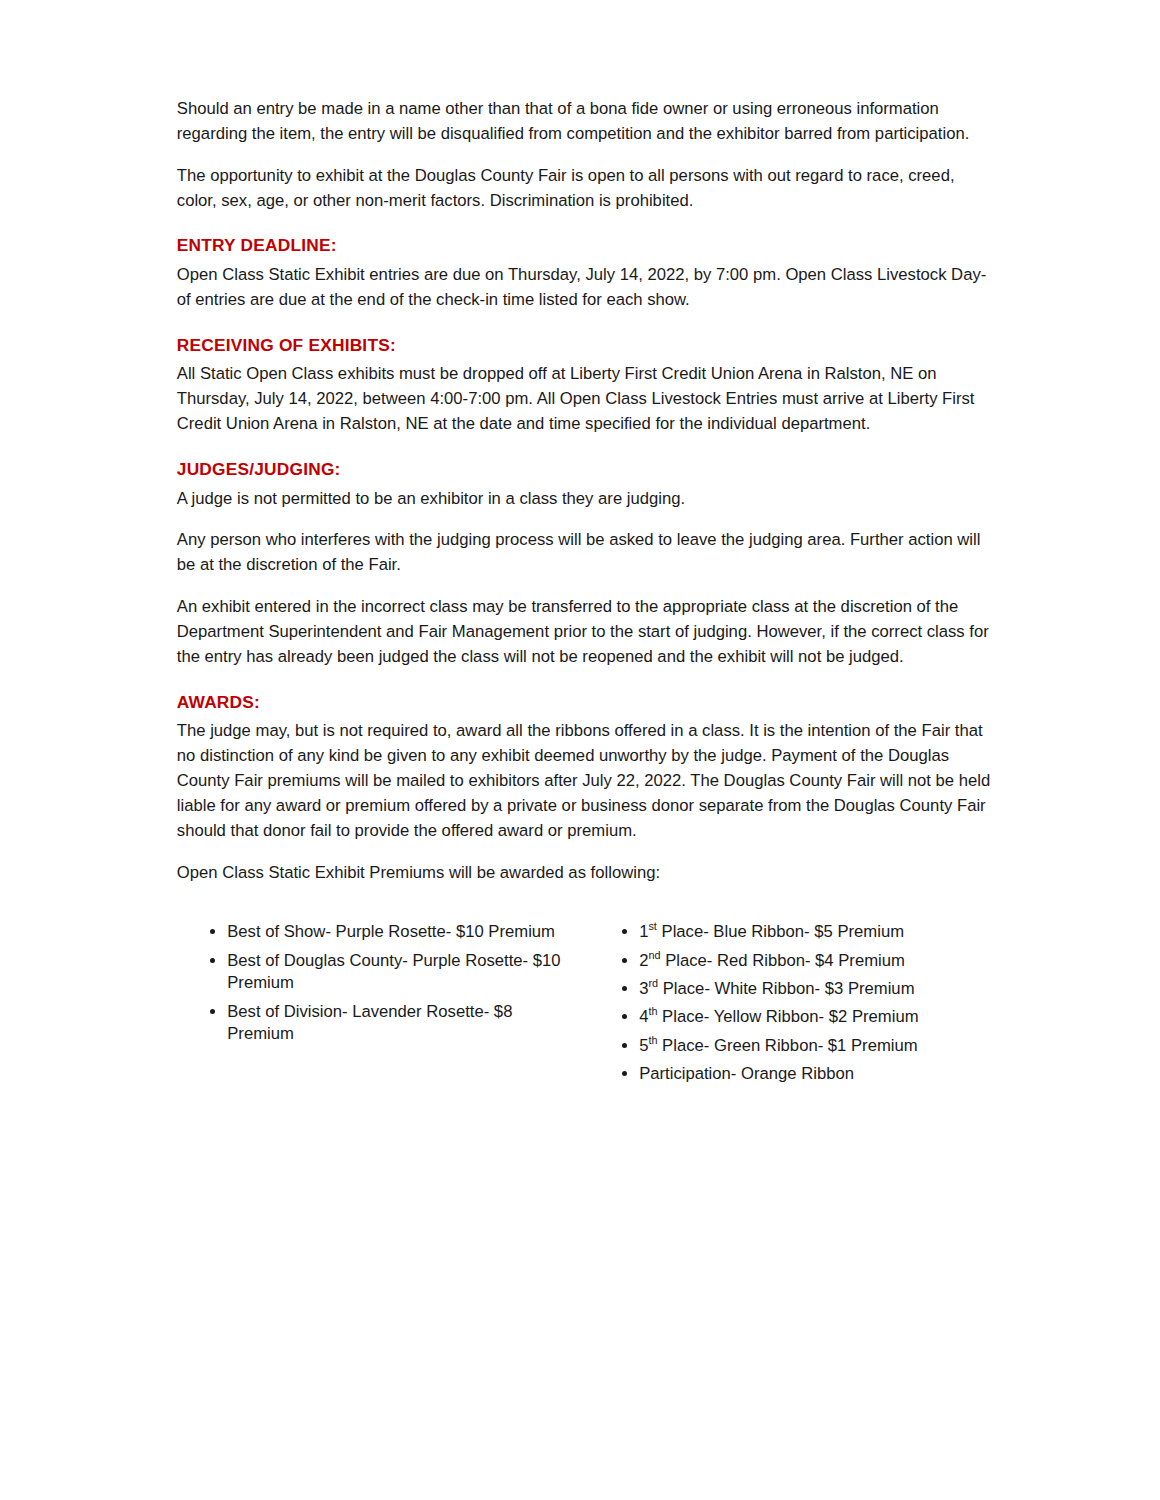Should an entry be made in a name other than that of a bona fide owner or using erroneous information regarding the item, the entry will be disqualified from competition and the exhibitor barred from participation.
The opportunity to exhibit at the Douglas County Fair is open to all persons with out regard to race, creed, color, sex, age, or other non-merit factors. Discrimination is prohibited.
ENTRY DEADLINE:
Open Class Static Exhibit entries are due on Thursday, July 14, 2022, by 7:00 pm. Open Class Livestock Day-of entries are due at the end of the check-in time listed for each show.
RECEIVING OF EXHIBITS:
All Static Open Class exhibits must be dropped off at Liberty First Credit Union Arena in Ralston, NE on Thursday, July 14, 2022, between 4:00-7:00 pm. All Open Class Livestock Entries must arrive at Liberty First Credit Union Arena in Ralston, NE at the date and time specified for the individual department.
JUDGES/JUDGING:
A judge is not permitted to be an exhibitor in a class they are judging.
Any person who interferes with the judging process will be asked to leave the judging area. Further action will be at the discretion of the Fair.
An exhibit entered in the incorrect class may be transferred to the appropriate class at the discretion of the Department Superintendent and Fair Management prior to the start of judging. However, if the correct class for the entry has already been judged the class will not be reopened and the exhibit will not be judged.
AWARDS:
The judge may, but is not required to, award all the ribbons offered in a class. It is the intention of the Fair that no distinction of any kind be given to any exhibit deemed unworthy by the judge. Payment of the Douglas County Fair premiums will be mailed to exhibitors after July 22, 2022. The Douglas County Fair will not be held liable for any award or premium offered by a private or business donor separate from the Douglas County Fair should that donor fail to provide the offered award or premium.
Open Class Static Exhibit Premiums will be awarded as following:
Best of Show- Purple Rosette- $10 Premium
Best of Douglas County- Purple Rosette- $10 Premium
Best of Division- Lavender Rosette- $8 Premium
1st Place- Blue Ribbon- $5 Premium
2nd Place- Red Ribbon- $4 Premium
3rd Place- White Ribbon- $3 Premium
4th Place- Yellow Ribbon- $2 Premium
5th Place- Green Ribbon- $1 Premium
Participation- Orange Ribbon